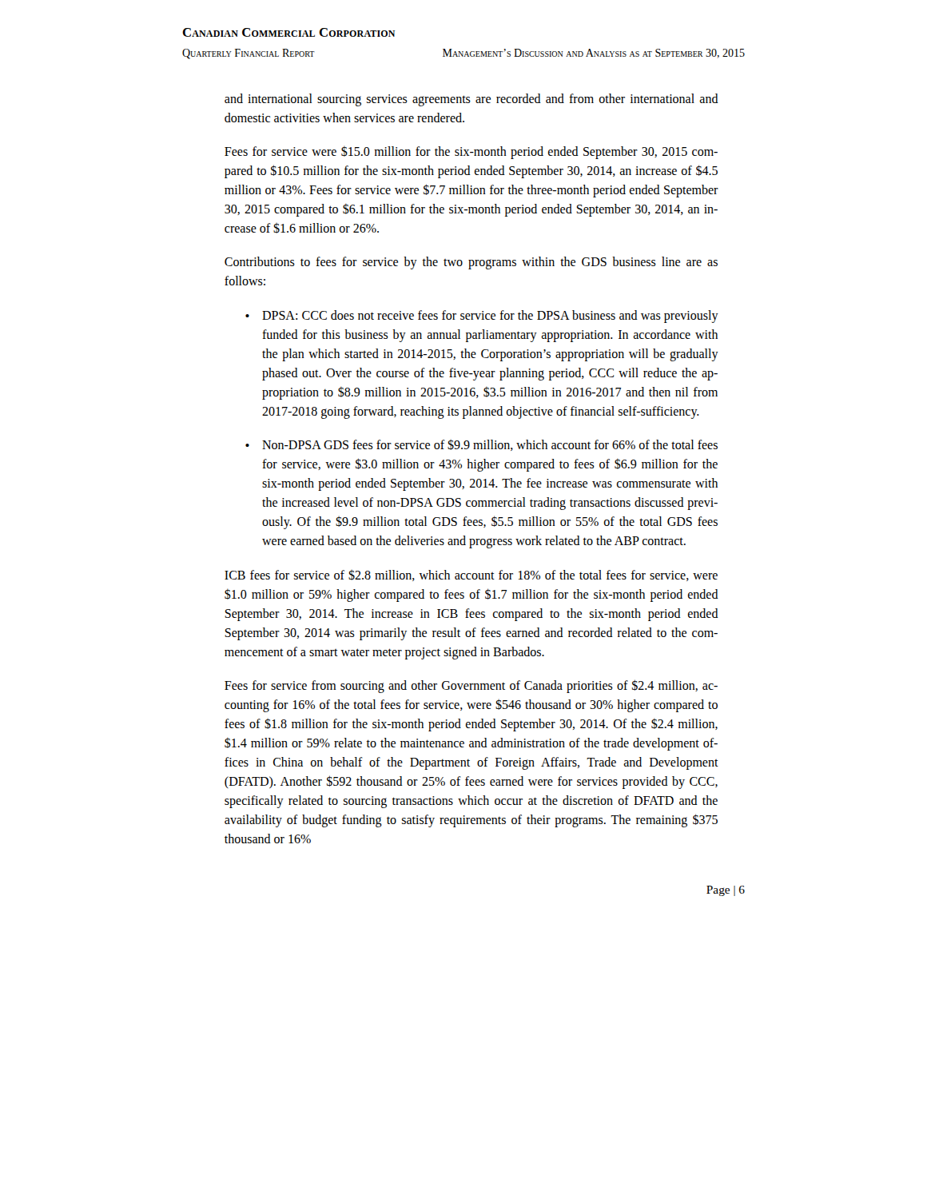Canadian Commercial Corporation
Quarterly Financial Report Management’s Discussion and Analysis as at September 30, 2015
and international sourcing services agreements are recorded and from other international and domestic activities when services are rendered.
Fees for service were $15.0 million for the six-month period ended September 30, 2015 compared to $10.5 million for the six-month period ended September 30, 2014, an increase of $4.5 million or 43%. Fees for service were $7.7 million for the three-month period ended September 30, 2015 compared to $6.1 million for the six-month period ended September 30, 2014, an increase of $1.6 million or 26%.
Contributions to fees for service by the two programs within the GDS business line are as follows:
DPSA: CCC does not receive fees for service for the DPSA business and was previously funded for this business by an annual parliamentary appropriation. In accordance with the plan which started in 2014-2015, the Corporation’s appropriation will be gradually phased out. Over the course of the five-year planning period, CCC will reduce the appropriation to $8.9 million in 2015-2016, $3.5 million in 2016-2017 and then nil from 2017-2018 going forward, reaching its planned objective of financial self-sufficiency.
Non-DPSA GDS fees for service of $9.9 million, which account for 66% of the total fees for service, were $3.0 million or 43% higher compared to fees of $6.9 million for the six-month period ended September 30, 2014. The fee increase was commensurate with the increased level of non-DPSA GDS commercial trading transactions discussed previously. Of the $9.9 million total GDS fees, $5.5 million or 55% of the total GDS fees were earned based on the deliveries and progress work related to the ABP contract.
ICB fees for service of $2.8 million, which account for 18% of the total fees for service, were $1.0 million or 59% higher compared to fees of $1.7 million for the six-month period ended September 30, 2014. The increase in ICB fees compared to the six-month period ended September 30, 2014 was primarily the result of fees earned and recorded related to the commencement of a smart water meter project signed in Barbados.
Fees for service from sourcing and other Government of Canada priorities of $2.4 million, accounting for 16% of the total fees for service, were $546 thousand or 30% higher compared to fees of $1.8 million for the six-month period ended September 30, 2014. Of the $2.4 million, $1.4 million or 59% relate to the maintenance and administration of the trade development offices in China on behalf of the Department of Foreign Affairs, Trade and Development (DFATD). Another $592 thousand or 25% of fees earned were for services provided by CCC, specifically related to sourcing transactions which occur at the discretion of DFATD and the availability of budget funding to satisfy requirements of their programs. The remaining $375 thousand or 16%
Page | 6